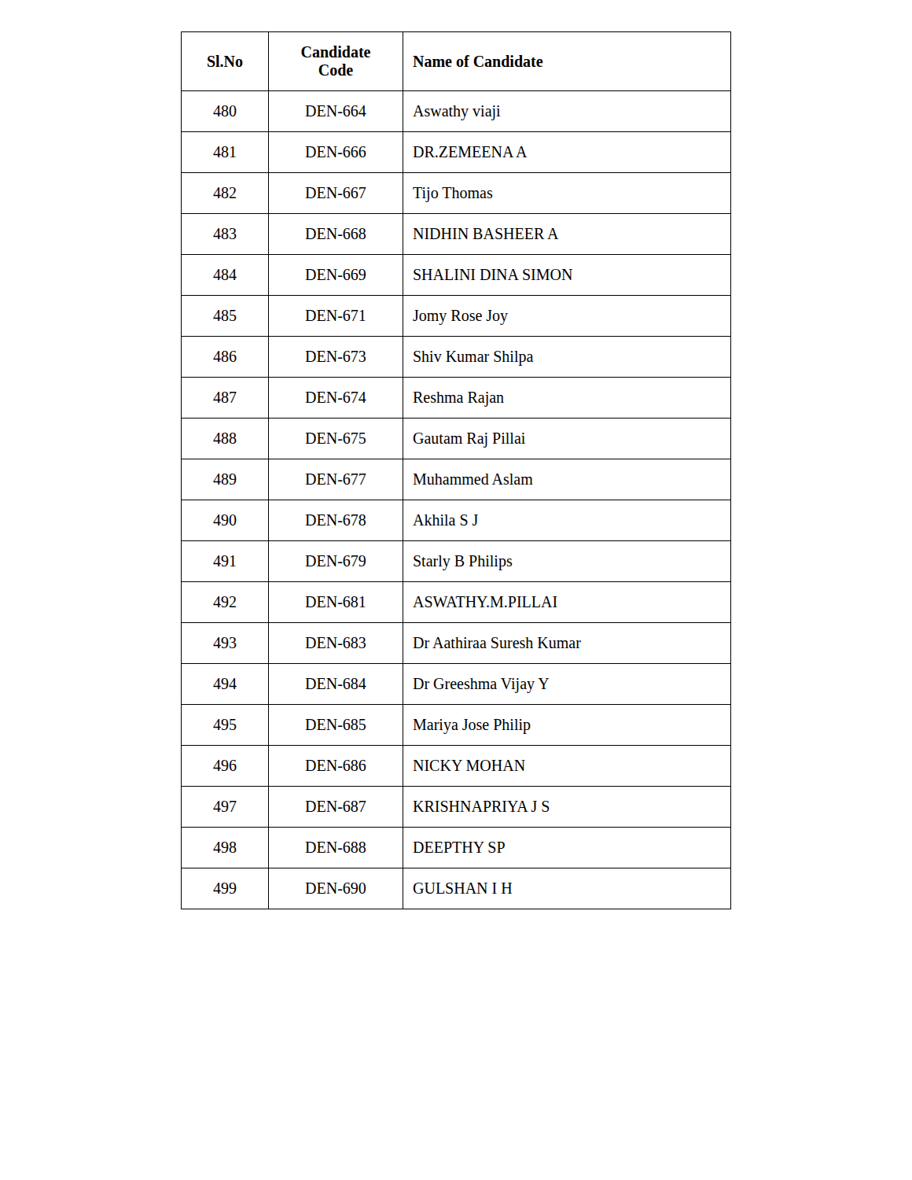| Sl.No | Candidate Code | Name of Candidate |
| --- | --- | --- |
| 480 | DEN-664 | Aswathy viaji |
| 481 | DEN-666 | DR.ZEMEENA A |
| 482 | DEN-667 | Tijo Thomas |
| 483 | DEN-668 | NIDHIN BASHEER A |
| 484 | DEN-669 | SHALINI DINA SIMON |
| 485 | DEN-671 | Jomy Rose Joy |
| 486 | DEN-673 | Shiv Kumar Shilpa |
| 487 | DEN-674 | Reshma Rajan |
| 488 | DEN-675 | Gautam Raj Pillai |
| 489 | DEN-677 | Muhammed Aslam |
| 490 | DEN-678 | Akhila S J |
| 491 | DEN-679 | Starly B Philips |
| 492 | DEN-681 | ASWATHY.M.PILLAI |
| 493 | DEN-683 | Dr Aathiraa Suresh Kumar |
| 494 | DEN-684 | Dr Greeshma Vijay Y |
| 495 | DEN-685 | Mariya Jose Philip |
| 496 | DEN-686 | NICKY MOHAN |
| 497 | DEN-687 | KRISHNAPRIYA J S |
| 498 | DEN-688 | DEEPTHY SP |
| 499 | DEN-690 | GULSHAN I H |